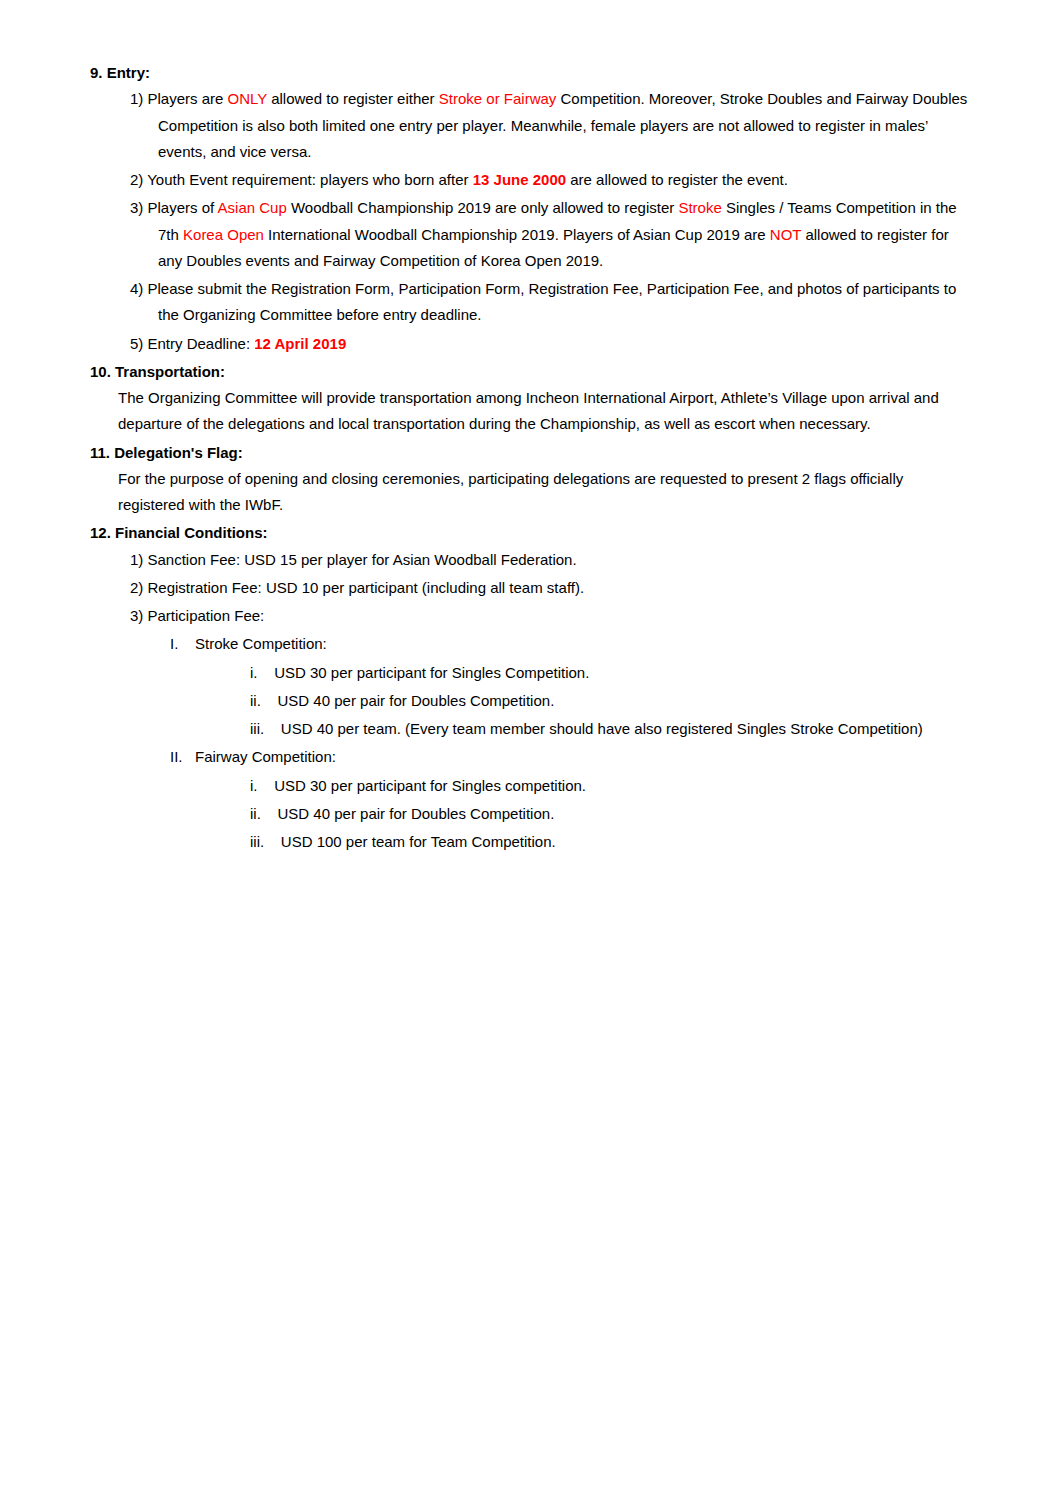9. Entry:
1) Players are ONLY allowed to register either Stroke or Fairway Competition. Moreover, Stroke Doubles and Fairway Doubles Competition is also both limited one entry per player. Meanwhile, female players are not allowed to register in males’ events, and vice versa.
2) Youth Event requirement: players who born after 13 June 2000 are allowed to register the event.
3) Players of Asian Cup Woodball Championship 2019 are only allowed to register Stroke Singles / Teams Competition in the 7th Korea Open International Woodball Championship 2019. Players of Asian Cup 2019 are NOT allowed to register for any Doubles events and Fairway Competition of Korea Open 2019.
4) Please submit the Registration Form, Participation Form, Registration Fee, Participation Fee, and photos of participants to the Organizing Committee before entry deadline.
5) Entry Deadline: 12 April 2019
10. Transportation:
The Organizing Committee will provide transportation among Incheon International Airport, Athlete’s Village upon arrival and departure of the delegations and local transportation during the Championship, as well as escort when necessary.
11. Delegation's Flag:
For the purpose of opening and closing ceremonies, participating delegations are requested to present 2 flags officially registered with the IWbF.
12. Financial Conditions:
1) Sanction Fee: USD 15 per player for Asian Woodball Federation.
2) Registration Fee: USD 10 per participant (including all team staff).
3) Participation Fee:
I. Stroke Competition:
i. USD 30 per participant for Singles Competition.
ii. USD 40 per pair for Doubles Competition.
iii. USD 40 per team. (Every team member should have also registered Singles Stroke Competition)
II. Fairway Competition:
i. USD 30 per participant for Singles competition.
ii. USD 40 per pair for Doubles Competition.
iii. USD 100 per team for Team Competition.